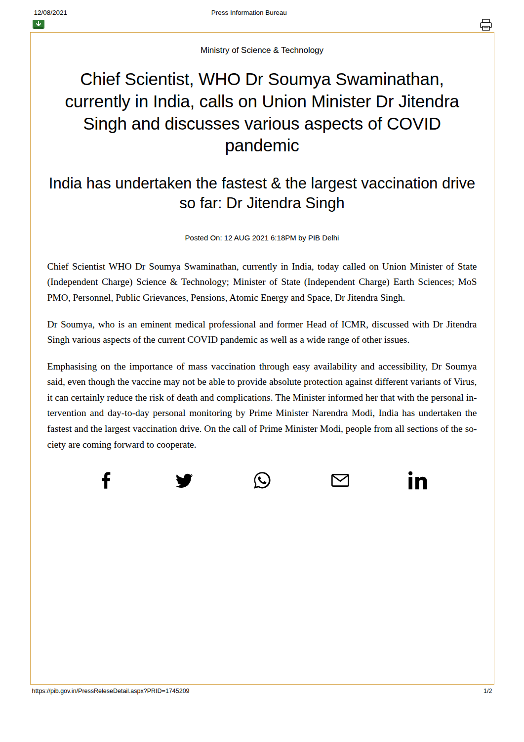12/08/2021
Press Information Bureau
Ministry of Science & Technology
Chief Scientist, WHO Dr Soumya Swaminathan, currently in India, calls on Union Minister Dr Jitendra Singh and discusses various aspects of COVID pandemic
India has undertaken the fastest & the largest vaccination drive so far: Dr Jitendra Singh
Posted On: 12 AUG 2021 6:18PM by PIB Delhi
Chief Scientist WHO Dr Soumya Swaminathan, currently in India, today called on Union Minister of State (Independent Charge) Science & Technology; Minister of State (Independent Charge) Earth Sciences; MoS PMO, Personnel, Public Grievances, Pensions, Atomic Energy and Space, Dr Jitendra Singh.
Dr Soumya, who is an eminent medical professional and former Head of ICMR, discussed with Dr Jitendra Singh various aspects of the current COVID pandemic as well as a wide range of other issues.
Emphasising on the importance of mass vaccination through easy availability and accessibility, Dr Soumya said, even though the vaccine may not be able to provide absolute protection against different variants of Virus, it can certainly reduce the risk of death and complications. The Minister informed her that with the personal intervention and day-to-day personal monitoring by Prime Minister Narendra Modi, India has undertaken the fastest and the largest vaccination drive. On the call of Prime Minister Modi, people from all sections of the society are coming forward to cooperate.
https://pib.gov.in/PressReleseDetail.aspx?PRID=1745209 1/2